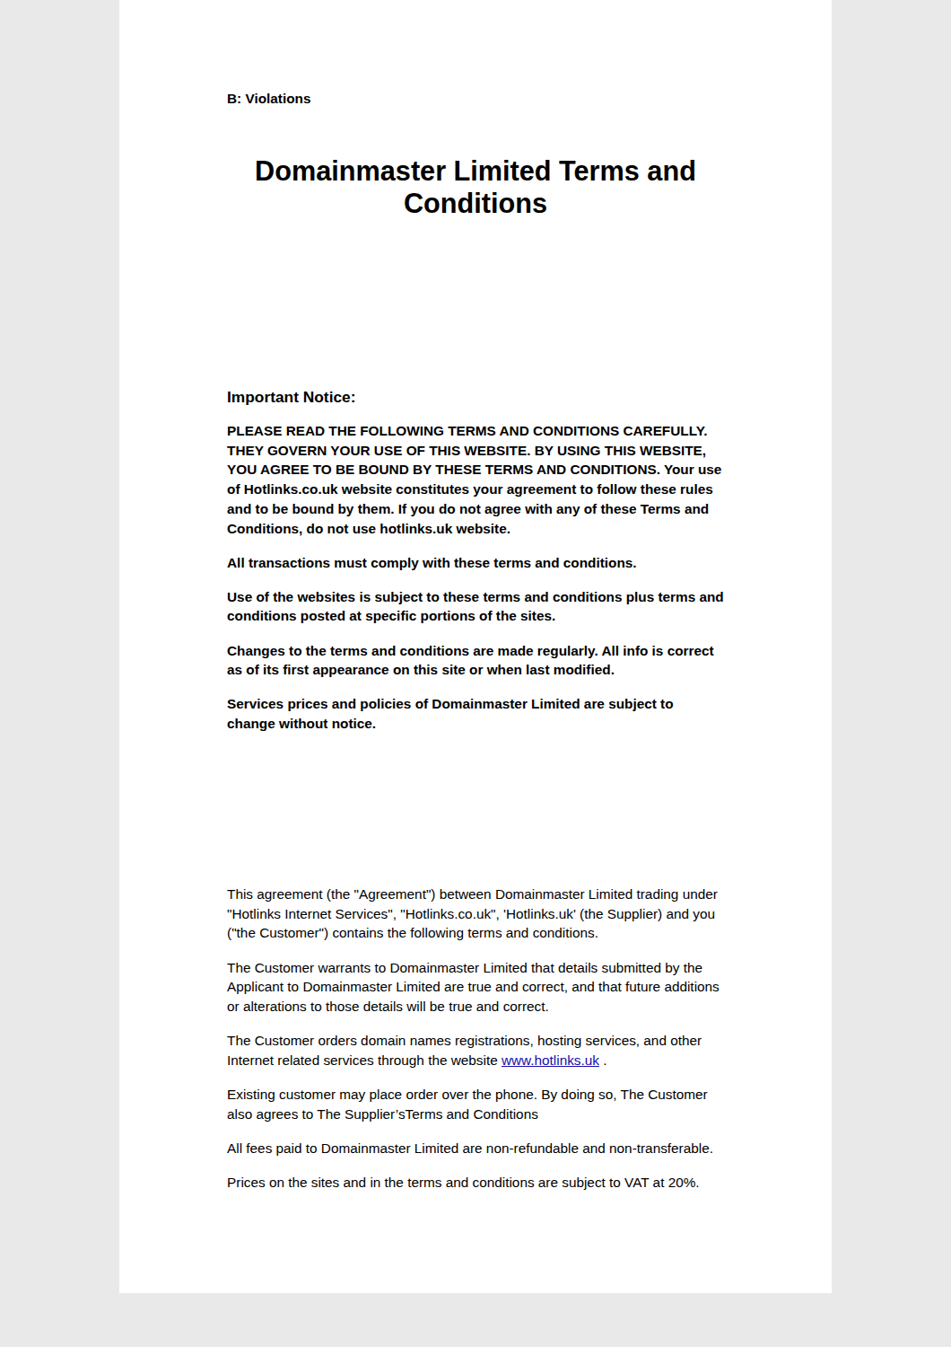B: Violations
Domainmaster Limited Terms and Conditions
Important Notice:
PLEASE READ THE FOLLOWING TERMS AND CONDITIONS CAREFULLY. THEY GOVERN YOUR USE OF THIS WEBSITE. BY USING THIS WEBSITE, YOU AGREE TO BE BOUND BY THESE TERMS AND CONDITIONS. Your use of Hotlinks.co.uk website constitutes your agreement to follow these rules and to be bound by them. If you do not agree with any of these Terms and Conditions, do not use hotlinks.uk website.
All transactions must comply with these terms and conditions.
Use of the websites is subject to these terms and conditions plus terms and conditions posted at specific portions of the sites.
Changes to the terms and conditions are made regularly. All info is correct as of its first appearance on this site or when last modified.
Services prices and policies of Domainmaster Limited are subject to change without notice.
This agreement (the "Agreement") between Domainmaster Limited trading under "Hotlinks Internet Services", "Hotlinks.co.uk", 'Hotlinks.uk' (the Supplier) and you ("the Customer") contains the following terms and conditions.
The Customer warrants to Domainmaster Limited that details submitted by the Applicant to Domainmaster Limited are true and correct, and that future additions or alterations to those details will be true and correct.
The Customer orders domain names registrations, hosting services, and other Internet related services through the website www.hotlinks.uk .
Existing customer may place order over the phone. By doing so, The Customer also agrees to The Supplier’sTerms and Conditions
All fees paid to Domainmaster Limited are non-refundable and non-transferable.
Prices on the sites and in the terms and conditions are subject to VAT at 20%.